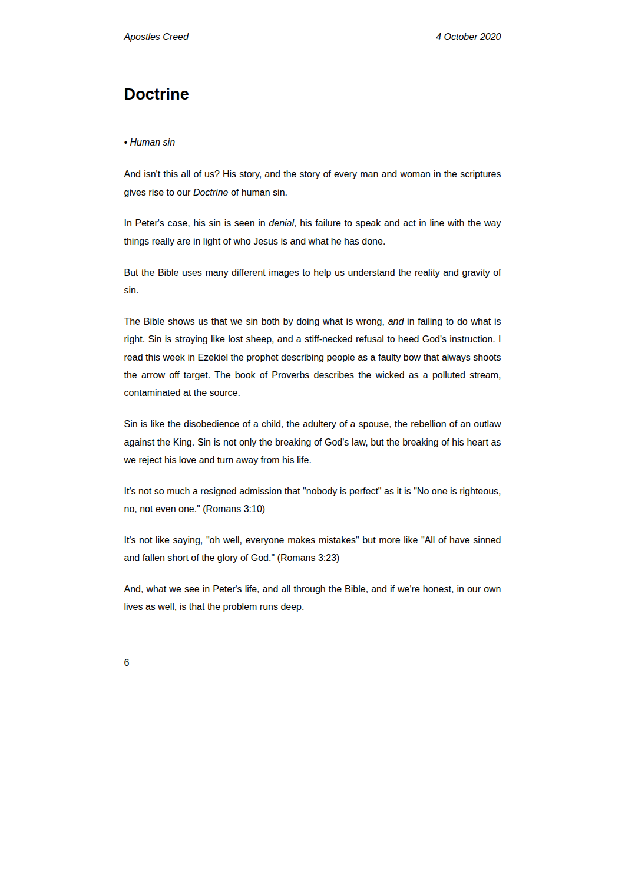Apostles Creed 4 October 2020
Doctrine
Human sin
And isn't this all of us? His story, and the story of every man and woman in the scriptures gives rise to our Doctrine of human sin.
In Peter's case, his sin is seen in denial, his failure to speak and act in line with the way things really are in light of who Jesus is and what he has done.
But the Bible uses many different images to help us understand the reality and gravity of sin.
The Bible shows us that we sin both by doing what is wrong, and in failing to do what is right. Sin is straying like lost sheep, and a stiff-necked refusal to heed God's instruction. I read this week in Ezekiel the prophet describing people as a faulty bow that always shoots the arrow off target. The book of Proverbs describes the wicked as a polluted stream, contaminated at the source.
Sin is like the disobedience of a child, the adultery of a spouse, the rebellion of an outlaw against the King. Sin is not only the breaking of God's law, but the breaking of his heart as we reject his love and turn away from his life.
It's not so much a resigned admission that "nobody is perfect" as it is "No one is righteous, no, not even one." (Romans 3:10)
It's not like saying, "oh well, everyone makes mistakes" but more like "All of have sinned and fallen short of the glory of God." (Romans 3:23)
And, what we see in Peter's life, and all through the Bible, and if we're honest, in our own lives as well, is that the problem runs deep.
6